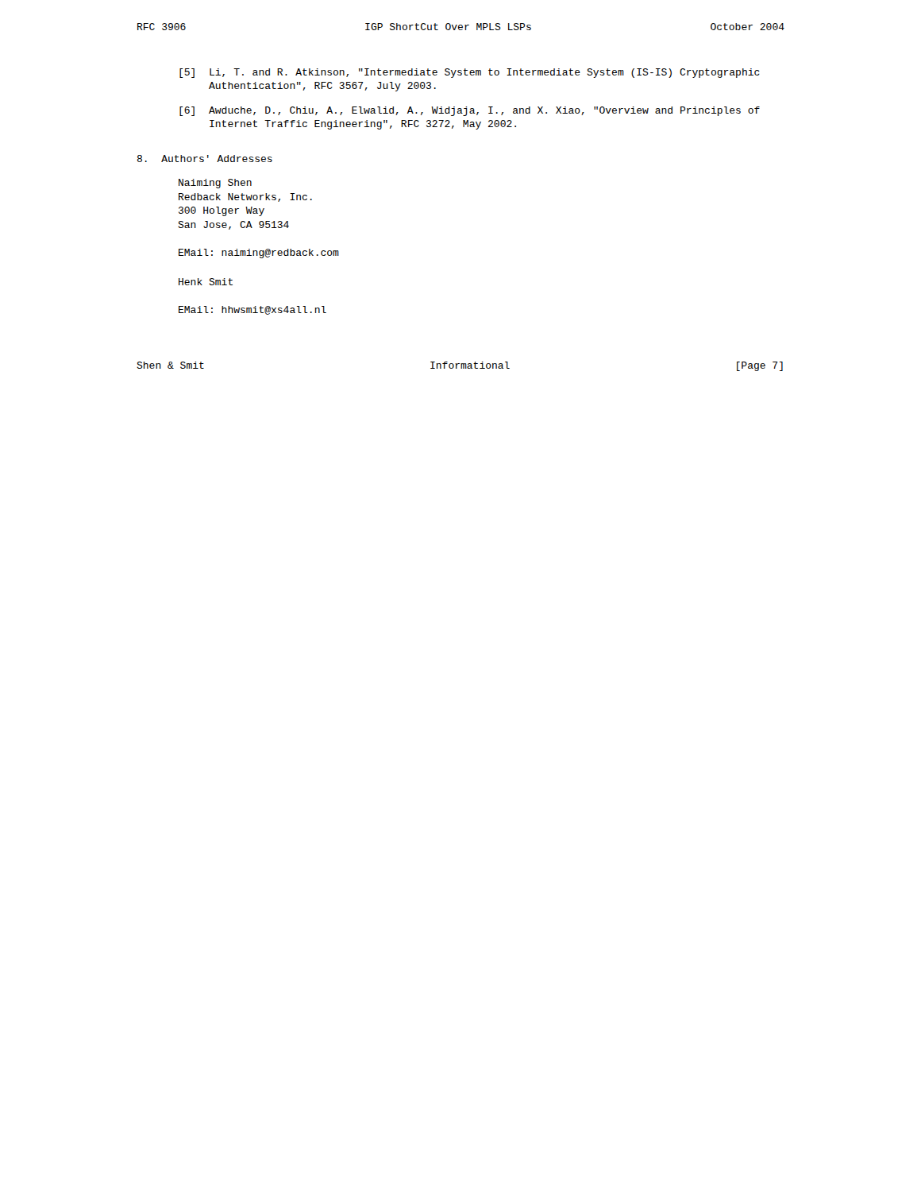RFC 3906 IGP ShortCut Over MPLS LSPs October 2004
[5] Li, T. and R. Atkinson, "Intermediate System to Intermediate System (IS-IS) Cryptographic Authentication", RFC 3567, July 2003.
[6] Awduche, D., Chiu, A., Elwalid, A., Widjaja, I., and X. Xiao, "Overview and Principles of Internet Traffic Engineering", RFC 3272, May 2002.
8. Authors' Addresses
Naiming Shen
Redback Networks, Inc.
300 Holger Way
San Jose, CA 95134

EMail: naiming@redback.com
Henk Smit

EMail: hhwsmit@xs4all.nl
Shen & Smit Informational [Page 7]